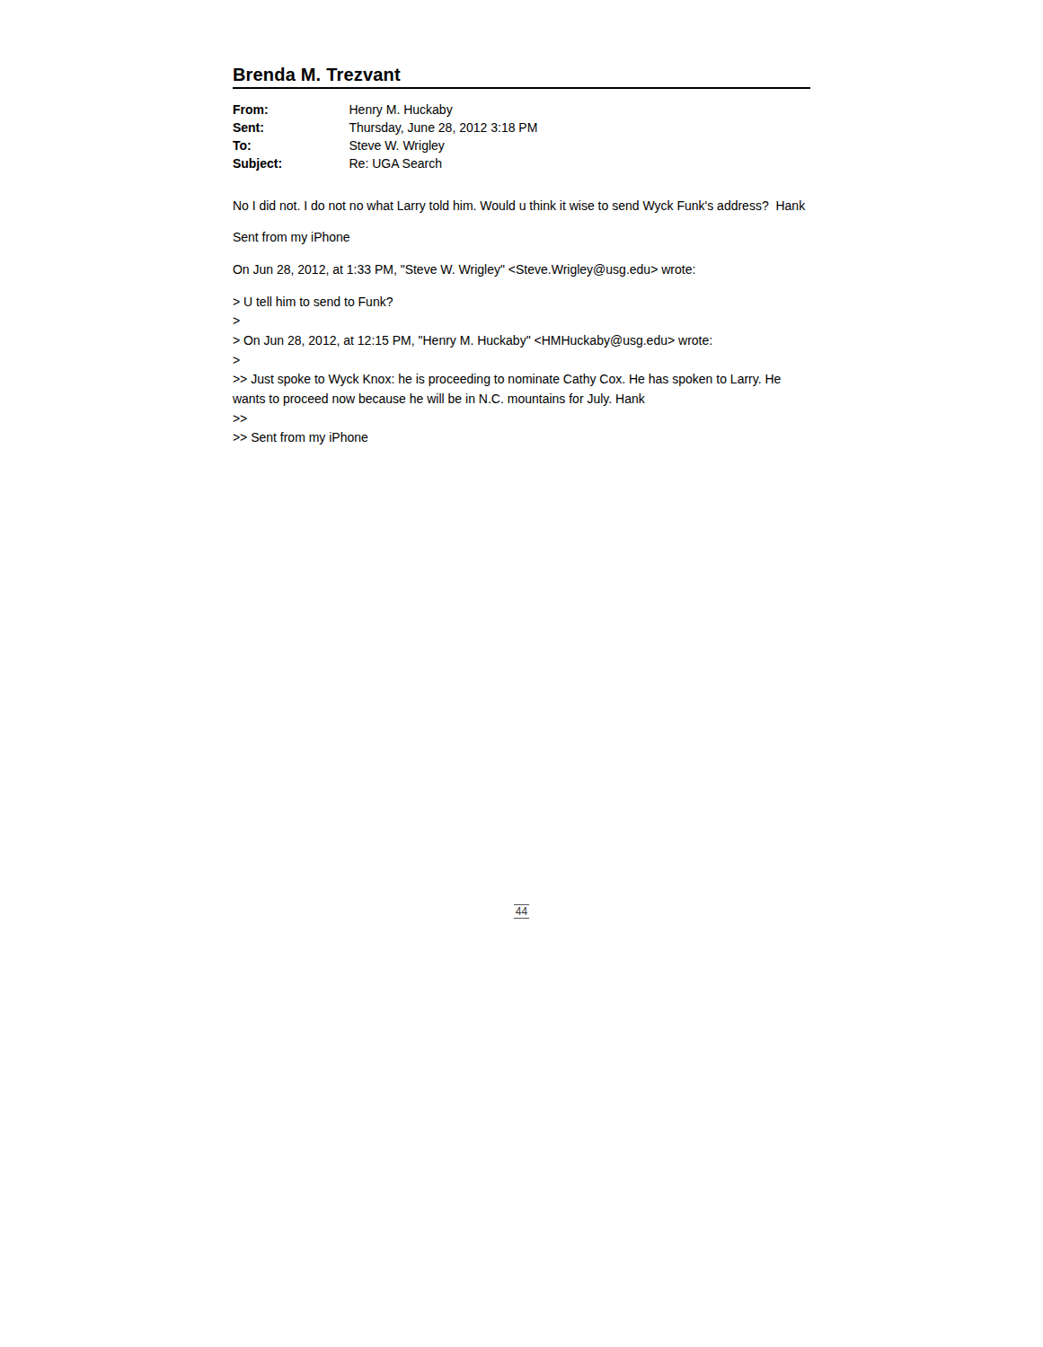Brenda M. Trezvant
| From: | Henry M. Huckaby |
| Sent: | Thursday, June 28, 2012 3:18 PM |
| To: | Steve W. Wrigley |
| Subject: | Re: UGA Search |
No I did not. I do not no what Larry told him. Would u think it wise to send Wyck Funk's address? Hank
Sent from my iPhone
On Jun 28, 2012, at 1:33 PM, "Steve W. Wrigley" <Steve.Wrigley@usg.edu> wrote:
> U tell him to send to Funk?
>
> On Jun 28, 2012, at 12:15 PM, "Henry M. Huckaby" <HMHuckaby@usg.edu> wrote:
>
>> Just spoke to Wyck Knox: he is proceeding to nominate Cathy Cox. He has spoken to Larry. He wants to proceed now because he will be in N.C. mountains for July. Hank
>>
>> Sent from my iPhone
44